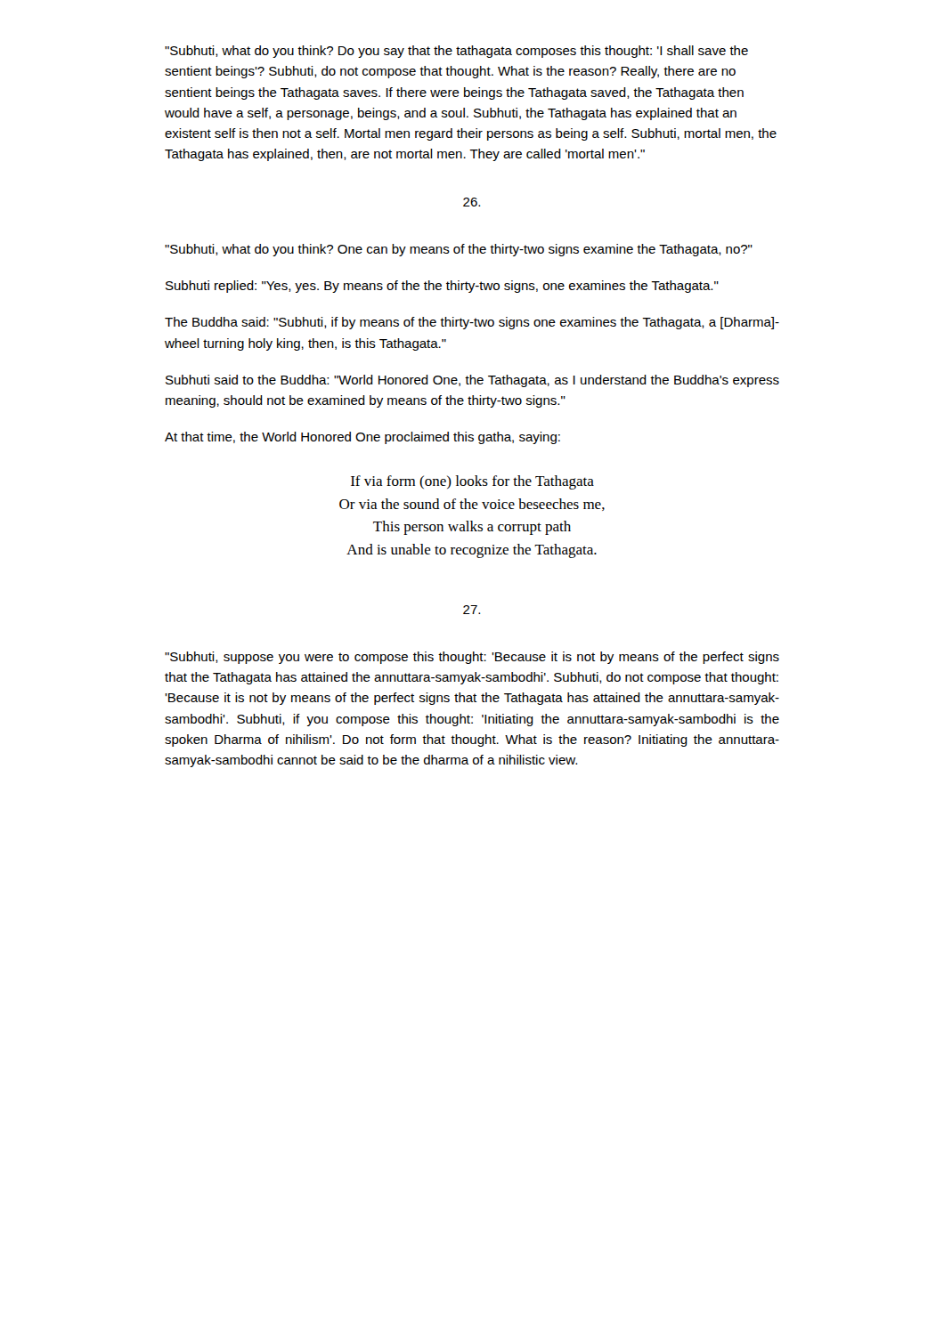"Subhuti, what do you think? Do you say that the tathagata composes this thought: 'I shall save the sentient beings'? Subhuti, do not compose that thought. What is the reason? Really, there are no sentient beings the Tathagata saves. If there were beings the Tathagata saved, the Tathagata then would have a self, a personage, beings, and a soul. Subhuti, the Tathagata has explained that an existent self is then not a self. Mortal men regard their persons as being a self. Subhuti, mortal men, the Tathagata has explained, then, are not mortal men. They are called 'mortal men'."
26.
"Subhuti, what do you think? One can by means of the thirty-two signs examine the Tathagata, no?"
Subhuti replied: "Yes, yes. By means of the the thirty-two signs, one examines the Tathagata."
The Buddha said: "Subhuti, if by means of the thirty-two signs one examines the Tathagata, a [Dharma]-wheel turning holy king, then, is this Tathagata."
Subhuti said to the Buddha: "World Honored One, the Tathagata, as I understand the Buddha's express meaning, should not be examined by means of the thirty-two signs."
At that time, the World Honored One proclaimed this gatha, saying:
If via form (one) looks for the Tathagata
Or via the sound of the voice beseeches me,
This person walks a corrupt path
And is unable to recognize the Tathagata.
27.
"Subhuti, suppose you were to compose this thought: 'Because it is not by means of the perfect signs that the Tathagata has attained the annuttara-samyak-sambodhi'. Subhuti, do not compose that thought: 'Because it is not by means of the perfect signs that the Tathagata has attained the annuttara-samyak-sambodhi'. Subhuti, if you compose this thought: 'Initiating the annuttara-samyak-sambodhi is the spoken Dharma of nihilism'. Do not form that thought. What is the reason? Initiating the annuttara-samyak-sambodhi cannot be said to be the dharma of a nihilistic view.